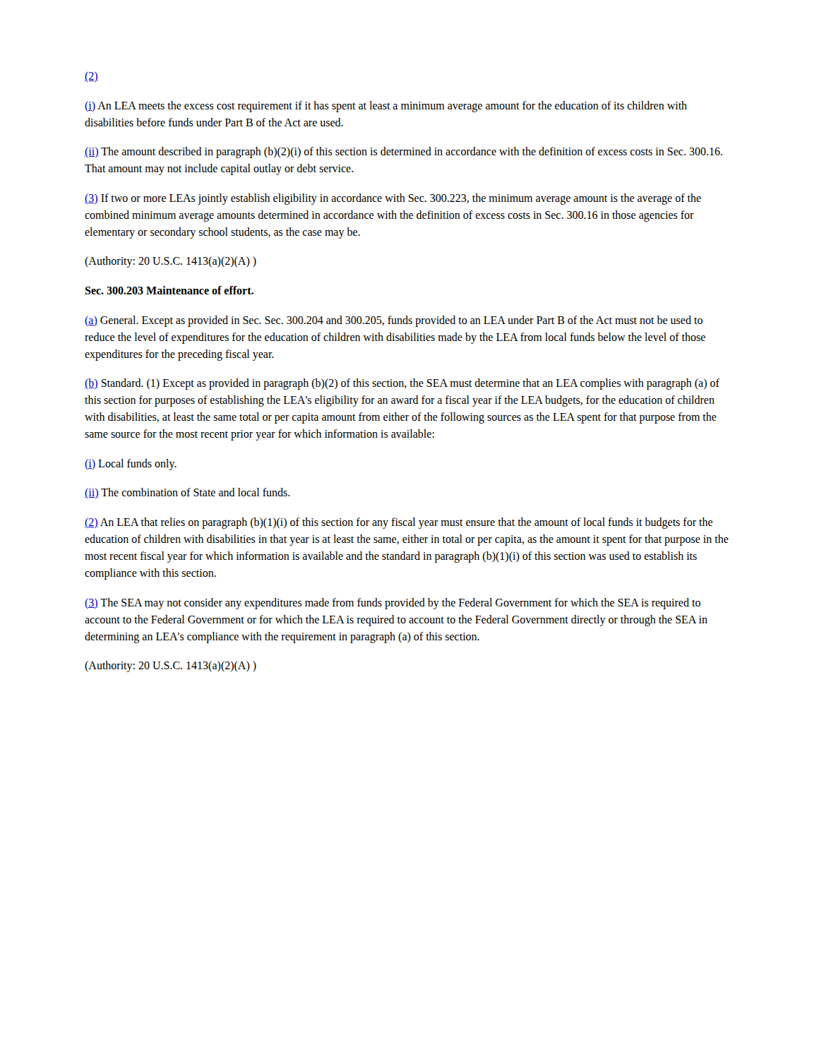(2)
(i) An LEA meets the excess cost requirement if it has spent at least a minimum average amount for the education of its children with disabilities before funds under Part B of the Act are used.
(ii) The amount described in paragraph (b)(2)(i) of this section is determined in accordance with the definition of excess costs in Sec. 300.16. That amount may not include capital outlay or debt service.
(3) If two or more LEAs jointly establish eligibility in accordance with Sec. 300.223, the minimum average amount is the average of the combined minimum average amounts determined in accordance with the definition of excess costs in Sec. 300.16 in those agencies for elementary or secondary school students, as the case may be.
(Authority: 20 U.S.C. 1413(a)(2)(A) )
Sec. 300.203 Maintenance of effort.
(a) General. Except as provided in Sec. Sec. 300.204 and 300.205, funds provided to an LEA under Part B of the Act must not be used to reduce the level of expenditures for the education of children with disabilities made by the LEA from local funds below the level of those expenditures for the preceding fiscal year.
(b) Standard. (1) Except as provided in paragraph (b)(2) of this section, the SEA must determine that an LEA complies with paragraph (a) of this section for purposes of establishing the LEA's eligibility for an award for a fiscal year if the LEA budgets, for the education of children with disabilities, at least the same total or per capita amount from either of the following sources as the LEA spent for that purpose from the same source for the most recent prior year for which information is available:
(i) Local funds only.
(ii) The combination of State and local funds.
(2) An LEA that relies on paragraph (b)(1)(i) of this section for any fiscal year must ensure that the amount of local funds it budgets for the education of children with disabilities in that year is at least the same, either in total or per capita, as the amount it spent for that purpose in the most recent fiscal year for which information is available and the standard in paragraph (b)(1)(i) of this section was used to establish its compliance with this section.
(3) The SEA may not consider any expenditures made from funds provided by the Federal Government for which the SEA is required to account to the Federal Government or for which the LEA is required to account to the Federal Government directly or through the SEA in determining an LEA's compliance with the requirement in paragraph (a) of this section.
(Authority: 20 U.S.C. 1413(a)(2)(A) )